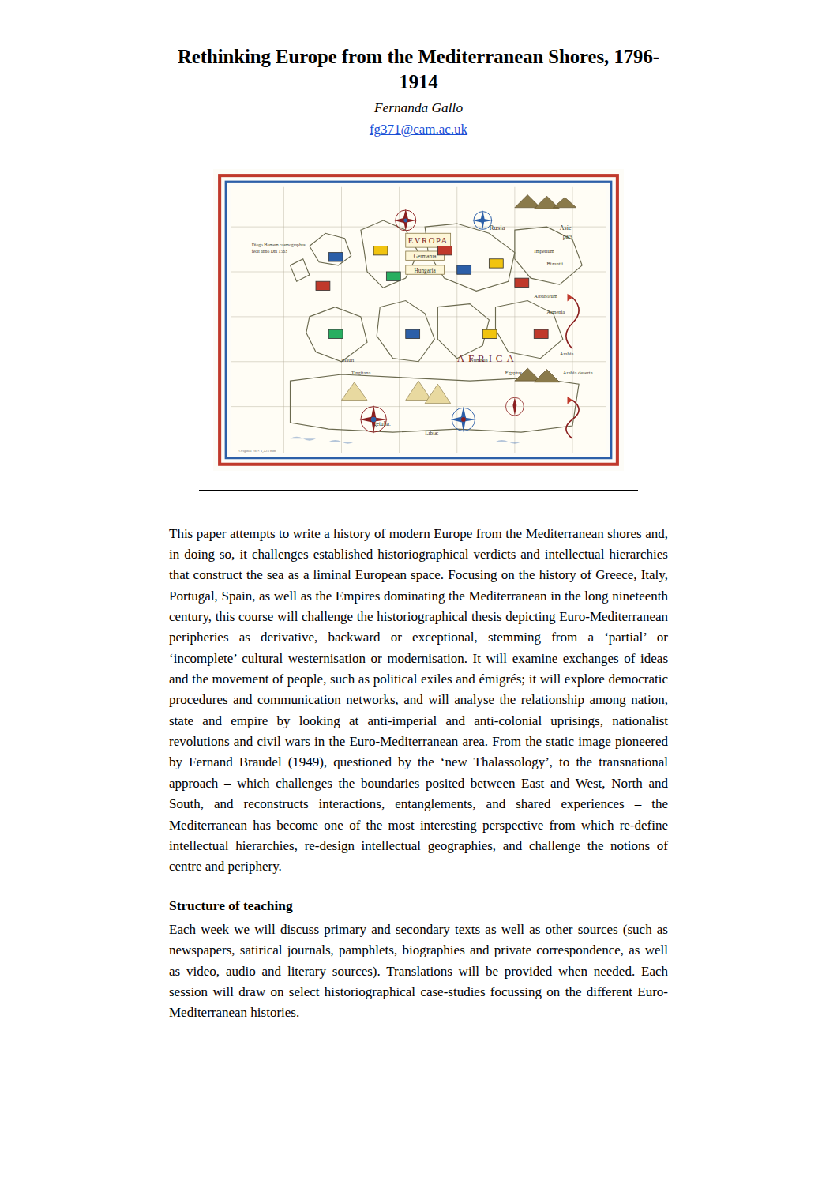Rethinking Europe from the Mediterranean Shores, 1796-1914
Fernanda Gallo
fg371@cam.ac.uk
EVROPA Germania Hungaria Rusia Asie pars Imperium Bizantii Albanorum Armenia Arabia Arabia deserta Mauri Tingitana Numidia Egyptus getulia. Libia: AFRICA Diogo Homem cosmographus fecit anno Dni 1563 Original 78 × 1,225 mm
This paper attempts to write a history of modern Europe from the Mediterranean shores and, in doing so, it challenges established historiographical verdicts and intellectual hierarchies that construct the sea as a liminal European space. Focusing on the history of Greece, Italy, Portugal, Spain, as well as the Empires dominating the Mediterranean in the long nineteenth century, this course will challenge the historiographical thesis depicting Euro-Mediterranean peripheries as derivative, backward or exceptional, stemming from a ‘partial’ or ‘incomplete’ cultural westernisation or modernisation. It will examine exchanges of ideas and the movement of people, such as political exiles and émigrés; it will explore democratic procedures and communication networks, and will analyse the relationship among nation, state and empire by looking at anti-imperial and anti-colonial uprisings, nationalist revolutions and civil wars in the Euro-Mediterranean area. From the static image pioneered by Fernand Braudel (1949), questioned by the ‘new Thalassology’, to the transnational approach – which challenges the boundaries posited between East and West, North and South, and reconstructs interactions, entanglements, and shared experiences – the Mediterranean has become one of the most interesting perspective from which re-define intellectual hierarchies, re-design intellectual geographies, and challenge the notions of centre and periphery.
Structure of teaching
Each week we will discuss primary and secondary texts as well as other sources (such as newspapers, satirical journals, pamphlets, biographies and private correspondence, as well as video, audio and literary sources). Translations will be provided when needed. Each session will draw on select historiographical case-studies focussing on the different Euro-Mediterranean histories.